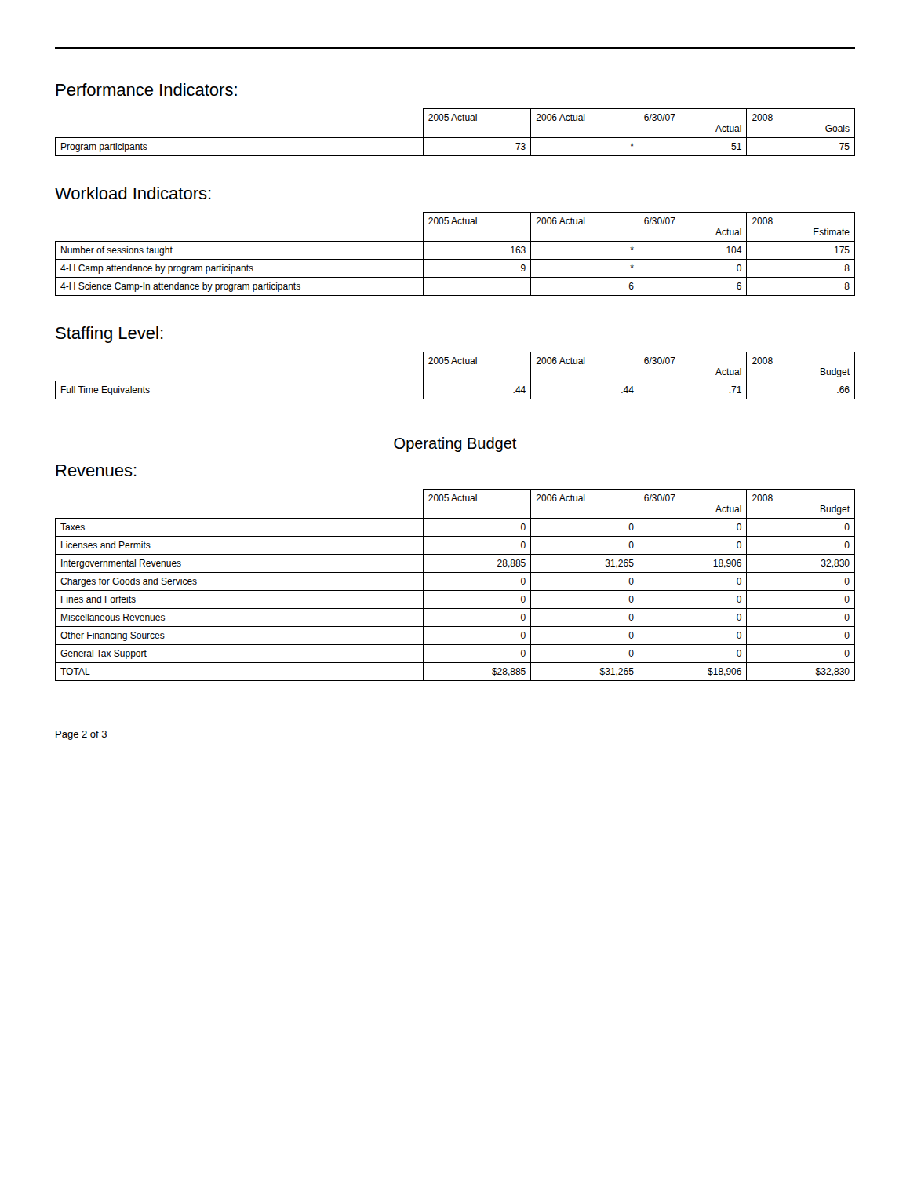Performance Indicators:
| | 2005 Actual | 2006 Actual | 6/30/07 Actual | 2008 Goals |
| --- | --- | --- | --- | --- |
| Program participants | 73 | * | 51 | 75 |
Workload Indicators:
| | 2005 Actual | 2006 Actual | 6/30/07 Actual | 2008 Estimate |
| --- | --- | --- | --- | --- |
| Number of sessions taught | 163 | * | 104 | 175 |
| 4-H Camp attendance by program participants | 9 | * | 0 | 8 |
| 4-H Science Camp-In attendance by program participants | | 6 | 6 | 8 |
Staffing Level:
| | 2005 Actual | 2006 Actual | 6/30/07 Actual | 2008 Budget |
| --- | --- | --- | --- | --- |
| Full Time Equivalents | .44 | .44 | .71 | .66 |
Operating Budget
Revenues:
| | 2005 Actual | 2006 Actual | 6/30/07 Actual | 2008 Budget |
| --- | --- | --- | --- | --- |
| Taxes | 0 | 0 | 0 | 0 |
| Licenses and Permits | 0 | 0 | 0 | 0 |
| Intergovernmental Revenues | 28,885 | 31,265 | 18,906 | 32,830 |
| Charges for Goods and Services | 0 | 0 | 0 | 0 |
| Fines and Forfeits | 0 | 0 | 0 | 0 |
| Miscellaneous Revenues | 0 | 0 | 0 | 0 |
| Other Financing Sources | 0 | 0 | 0 | 0 |
| General Tax Support | 0 | 0 | 0 | 0 |
| TOTAL | $28,885 | $31,265 | $18,906 | $32,830 |
Page 2 of 3